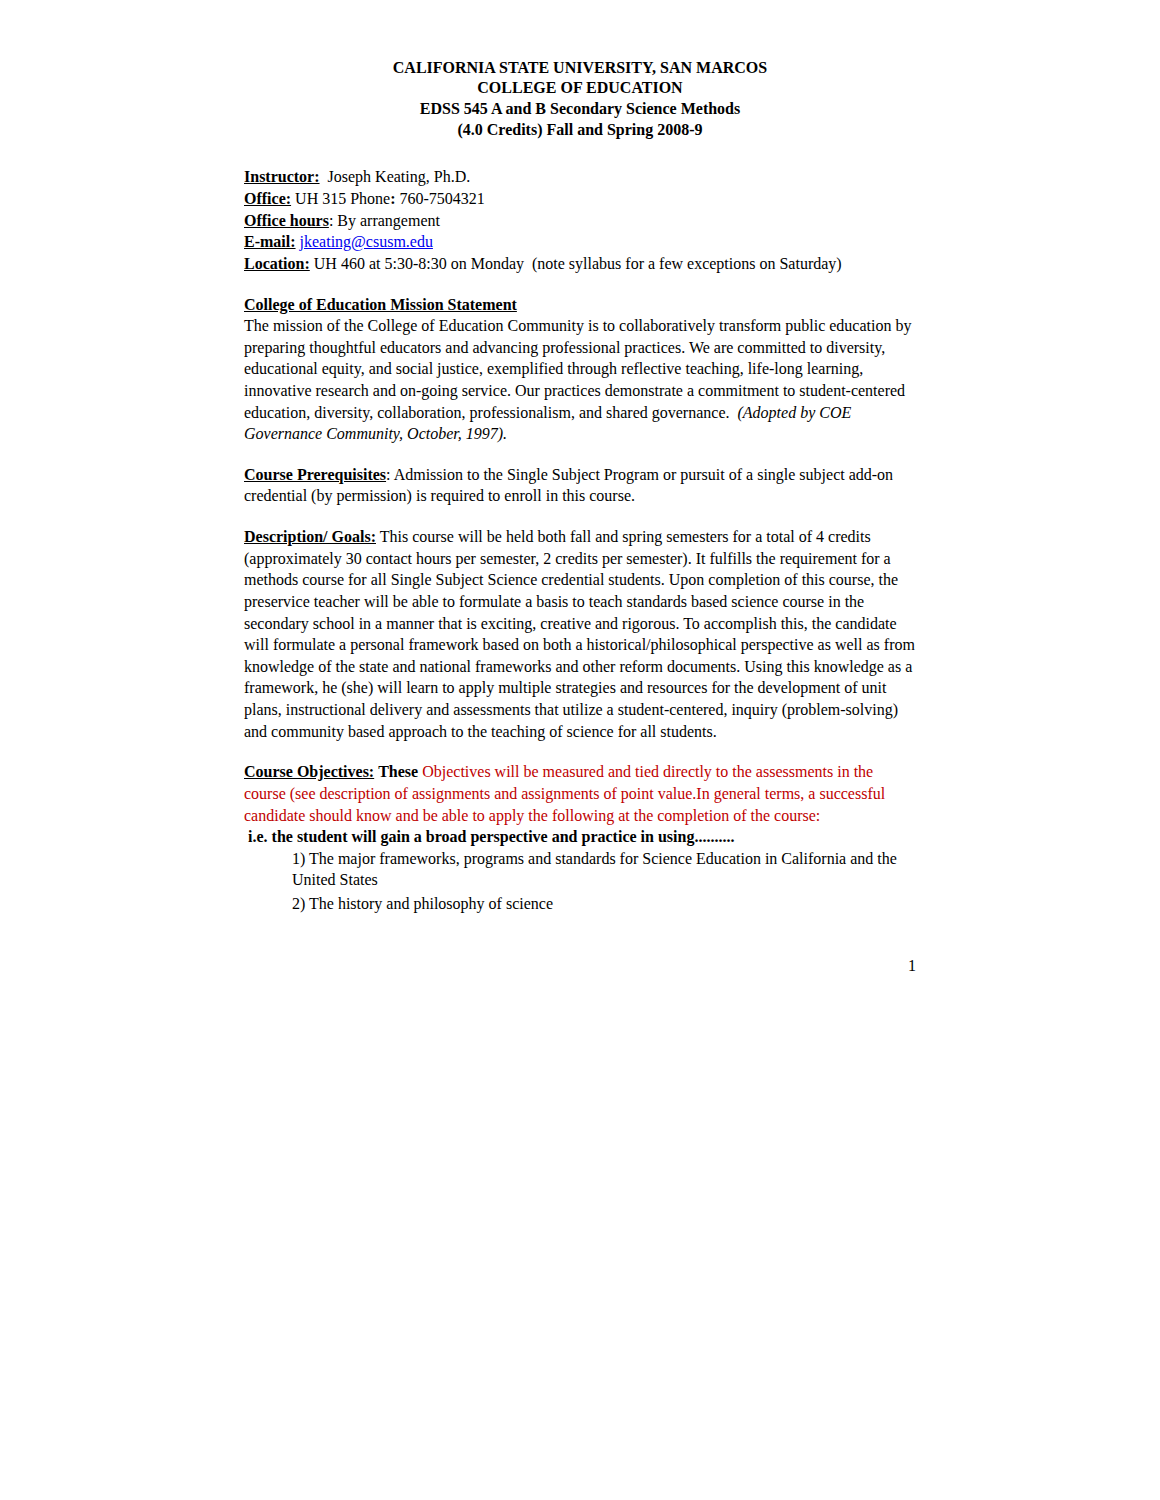CALIFORNIA STATE UNIVERSITY, SAN MARCOS
COLLEGE OF EDUCATION
EDSS 545 A and B Secondary Science Methods
(4.0 Credits) Fall and Spring 2008-9
Instructor: Joseph Keating, Ph.D.
Office: UH 315 Phone: 760-7504321
Office hours: By arrangement
E-mail: jkeating@csusm.edu
Location: UH 460 at 5:30-8:30 on Monday (note syllabus for a few exceptions on Saturday)
College of Education Mission Statement
The mission of the College of Education Community is to collaboratively transform public education by preparing thoughtful educators and advancing professional practices. We are committed to diversity, educational equity, and social justice, exemplified through reflective teaching, life-long learning, innovative research and on-going service. Our practices demonstrate a commitment to student-centered education, diversity, collaboration, professionalism, and shared governance. (Adopted by COE Governance Community, October, 1997).
Course Prerequisites: Admission to the Single Subject Program or pursuit of a single subject add-on credential (by permission) is required to enroll in this course.
Description/ Goals: This course will be held both fall and spring semesters for a total of 4 credits (approximately 30 contact hours per semester, 2 credits per semester). It fulfills the requirement for a methods course for all Single Subject Science credential students. Upon completion of this course, the preservice teacher will be able to formulate a basis to teach standards based science course in the secondary school in a manner that is exciting, creative and rigorous. To accomplish this, the candidate will formulate a personal framework based on both a historical/philosophical perspective as well as from knowledge of the state and national frameworks and other reform documents. Using this knowledge as a framework, he (she) will learn to apply multiple strategies and resources for the development of unit plans, instructional delivery and assessments that utilize a student-centered, inquiry (problem-solving) and community based approach to the teaching of science for all students.
Course Objectives: These Objectives will be measured and tied directly to the assessments in the course (see description of assignments and assignments of point value.In general terms, a successful candidate should know and be able to apply the following at the completion of the course:
i.e. the student will gain a broad perspective and practice in using..........
1) The major frameworks, programs and standards for Science Education in California and the United States
2) The history and philosophy of science
1